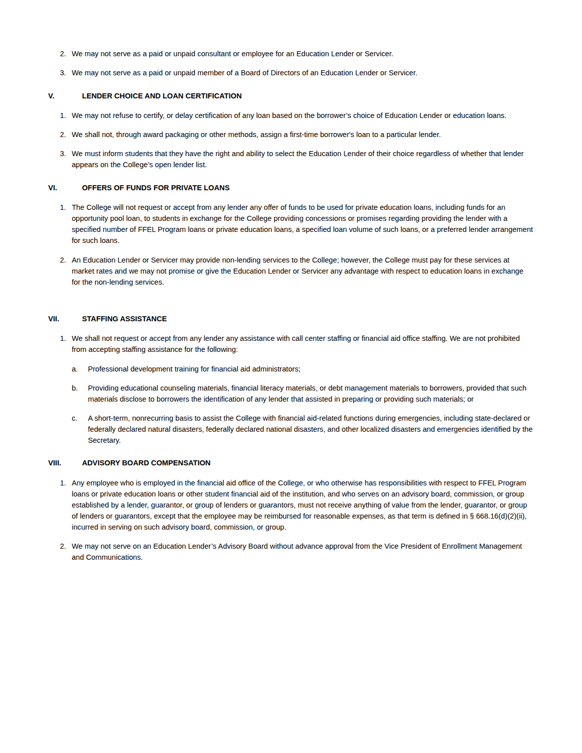2.
We may not serve as a paid or unpaid consultant or employee for an Education Lender or Servicer.
3.
We may not serve as a paid or unpaid member of a Board of Directors of an Education Lender or Servicer.
V.
LENDER CHOICE AND LOAN CERTIFICATION
1.
We may not refuse to certify, or delay certification of any loan based on the borrower’s choice of Education Lender or education loans.
2.
We shall not, through award packaging or other methods, assign a first-time borrower's loan to a particular lender.
3.
We must inform students that they have the right and ability to select the Education Lender of their choice regardless of whether that lender appears on the College’s open lender list.
VI.
OFFERS OF FUNDS FOR PRIVATE LOANS
1.
The College will not request or accept from any lender any offer of funds to be used for private education loans, including funds for an opportunity pool loan, to students in exchange for the College providing concessions or promises regarding providing the lender with a specified number of FFEL Program loans or private education loans, a specified loan volume of such loans, or a preferred lender arrangement for such loans.
2.
An Education Lender or Servicer may provide non-lending services to the College; however, the College must pay for these services at market rates and we may not promise or give the Education Lender or Servicer any advantage with respect to education loans in exchange for the non-lending services.
VII.
STAFFING ASSISTANCE
1.
We shall not request or accept from any lender any assistance with call center staffing or financial aid office staffing. We are not prohibited from accepting staffing assistance for the following:
a.
Professional development training for financial aid administrators;
b.
Providing educational counseling materials, financial literacy materials, or debt management materials to borrowers, provided that such materials disclose to borrowers the identification of any lender that assisted in preparing or providing such materials; or
c.
A short-term, nonrecurring basis to assist the College with financial aid-related functions during emergencies, including state-declared or federally declared natural disasters, federally declared national disasters, and other localized disasters and emergencies identified by the Secretary.
VIII.
ADVISORY BOARD COMPENSATION
1.
Any employee who is employed in the financial aid office of the College, or who otherwise has responsibilities with respect to FFEL Program loans or private education loans or other student financial aid of the institution, and who serves on an advisory board, commission, or group established by a lender, guarantor, or group of lenders or guarantors, must not receive anything of value from the lender, guarantor, or group of lenders or guarantors, except that the employee may be reimbursed for reasonable expenses, as that term is defined in § 668.16(d)(2)(ii), incurred in serving on such advisory board, commission, or group.
2.
We may not serve on an Education Lender’s Advisory Board without advance approval from the Vice President of Enrollment Management and Communications.